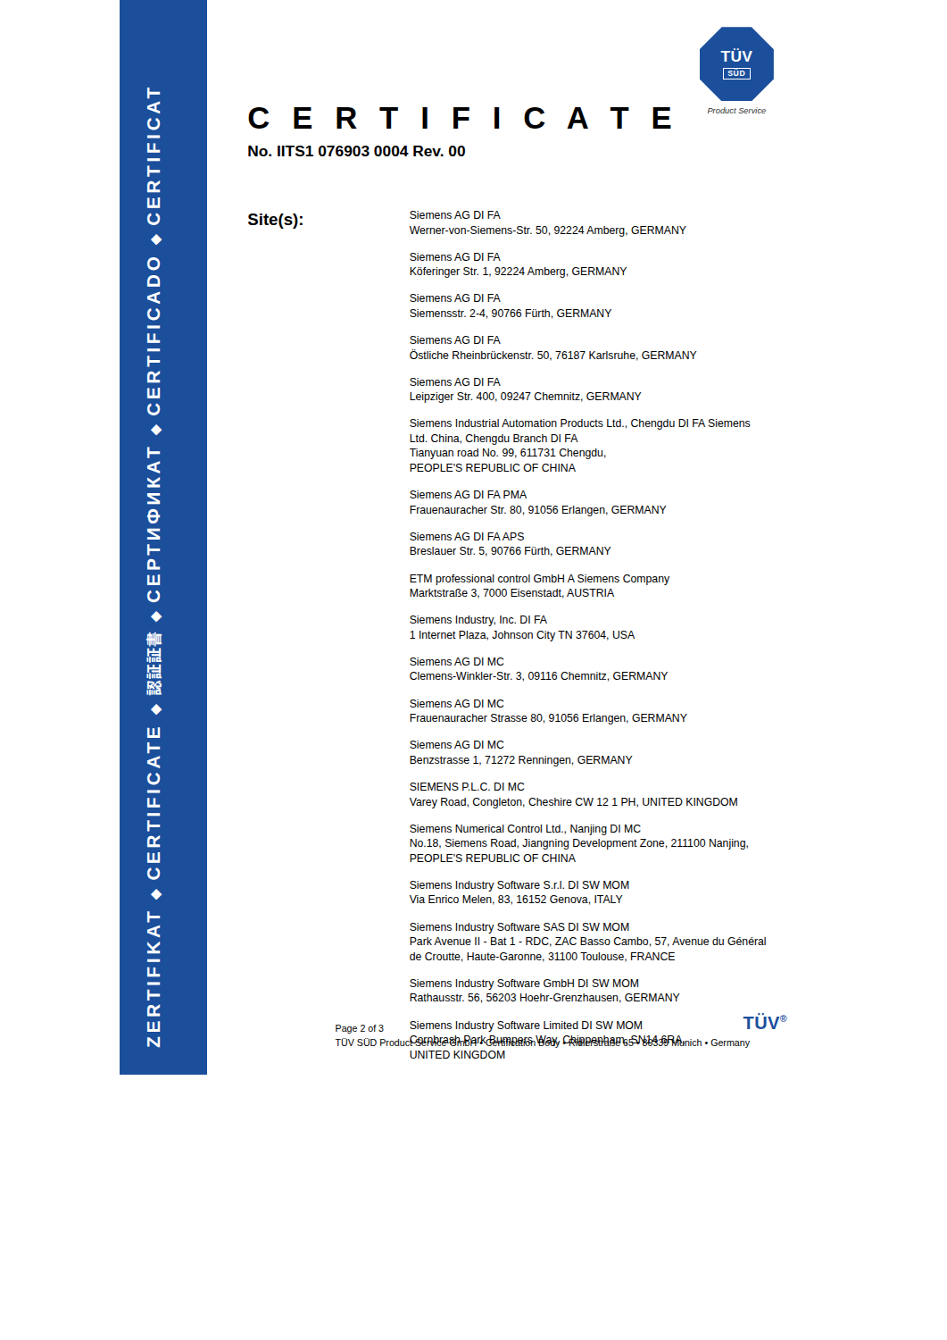ZERTIFIKAT ◆ CERTIFICATE ◆ 認証証書 ◆ СЕРТИФИКАТ ◆ CERTIFICADO ◆ CERTIFICAT
TÜV
SÜD
Product Service
C E R T I F I C A T E
No. IITS1 076903 0004 Rev. 00
Site(s):
Siemens AG DI FA
Werner-von-Siemens-Str. 50, 92224 Amberg, GERMANY
Siemens AG DI FA
Köferinger Str. 1, 92224 Amberg, GERMANY
Siemens AG DI FA
Siemensstr. 2-4, 90766 Fürth, GERMANY
Siemens AG DI FA
Östliche Rheinbrückenstr. 50, 76187 Karlsruhe, GERMANY
Siemens AG DI FA
Leipziger Str. 400, 09247 Chemnitz, GERMANY
Siemens Industrial Automation Products Ltd., Chengdu DI FA Siemens
Ltd. China, Chengdu Branch DI FA
Tianyuan road No. 99, 611731 Chengdu,
PEOPLE'S REPUBLIC OF CHINA
Siemens AG DI FA PMA
Frauenauracher Str. 80, 91056 Erlangen, GERMANY
Siemens AG DI FA APS
Breslauer Str. 5, 90766 Fürth, GERMANY
ETM professional control GmbH A Siemens Company
Marktstraße 3, 7000 Eisenstadt, AUSTRIA
Siemens Industry, Inc. DI FA
1 Internet Plaza, Johnson City TN 37604, USA
Siemens AG DI MC
Clemens-Winkler-Str. 3, 09116 Chemnitz, GERMANY
Siemens AG DI MC
Frauenauracher Strasse 80, 91056 Erlangen, GERMANY
Siemens AG DI MC
Benzstrasse 1, 71272 Renningen, GERMANY
SIEMENS P.L.C. DI MC
Varey Road, Congleton, Cheshire CW 12 1 PH, UNITED KINGDOM
Siemens Numerical Control Ltd., Nanjing DI MC
No.18, Siemens Road, Jiangning Development Zone, 211100 Nanjing,
PEOPLE'S REPUBLIC OF CHINA
Siemens Industry Software S.r.l. DI SW MOM
Via Enrico Melen, 83, 16152 Genova, ITALY
Siemens Industry Software SAS DI SW MOM
Park Avenue II - Bat 1 - RDC, ZAC Basso Cambo, 57, Avenue du Général
de Croutte, Haute-Garonne, 31100 Toulouse, FRANCE
Siemens Industry Software GmbH DI SW MOM
Rathausstr. 56, 56203 Hoehr-Grenzhausen, GERMANY
Siemens Industry Software Limited DI SW MOM
Cornbrash Park Bumpers Way, Chippenham, SN14 6RA,
UNITED KINGDOM
Page 2 of 3
TÜV SÜD Product Service GmbH • Certification Body • Ridlerstraße 65 • 80339 Munich • Germany
TÜV®